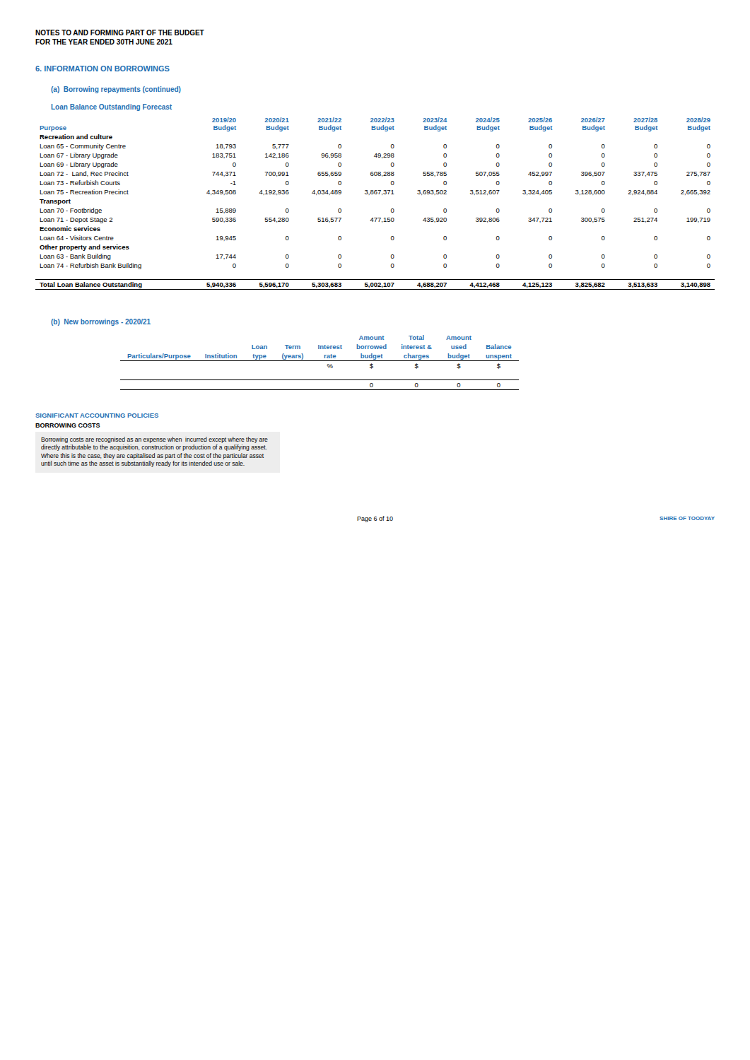NOTES TO AND FORMING PART OF THE BUDGET
FOR THE YEAR ENDED 30TH JUNE 2021
6. INFORMATION ON BORROWINGS
(a) Borrowing repayments (continued)
Loan Balance Outstanding Forecast
| Purpose | 2019/20 Budget | 2020/21 Budget | 2021/22 Budget | 2022/23 Budget | 2023/24 Budget | 2024/25 Budget | 2025/26 Budget | 2026/27 Budget | 2027/28 Budget | 2028/29 Budget |
| --- | --- | --- | --- | --- | --- | --- | --- | --- | --- | --- |
| Recreation and culture |
| Loan 65 - Community Centre | 18,793 | 5,777 | 0 | 0 | 0 | 0 | 0 | 0 | 0 | 0 |
| Loan 67 - Library Upgrade | 183,751 | 142,186 | 96,958 | 49,298 | 0 | 0 | 0 | 0 | 0 | 0 |
| Loan 69 - Library Upgrade | 0 | 0 | 0 | 0 | 0 | 0 | 0 | 0 | 0 | 0 |
| Loan 72 - Land, Rec Precinct | 744,371 | 700,991 | 655,659 | 608,288 | 558,785 | 507,055 | 452,997 | 396,507 | 337,475 | 275,787 |
| Loan 73 - Refurbish Courts | -1 | 0 | 0 | 0 | 0 | 0 | 0 | 0 | 0 | 0 |
| Loan 75 - Recreation Precinct | 4,349,508 | 4,192,936 | 4,034,489 | 3,867,371 | 3,693,502 | 3,512,607 | 3,324,405 | 3,128,600 | 2,924,884 | 2,665,392 |
| Transport |
| Loan 70 - Footbridge | 15,889 | 0 | 0 | 0 | 0 | 0 | 0 | 0 | 0 | 0 |
| Loan 71 - Depot Stage 2 | 590,336 | 554,280 | 516,577 | 477,150 | 435,920 | 392,806 | 347,721 | 300,575 | 251,274 | 199,719 |
| Economic services |
| Loan 64 - Visitors Centre | 19,945 | 0 | 0 | 0 | 0 | 0 | 0 | 0 | 0 | 0 |
| Other property and services |
| Loan 63 - Bank Building | 17,744 | 0 | 0 | 0 | 0 | 0 | 0 | 0 | 0 | 0 |
| Loan 74 - Refurbish Bank Building | 0 | 0 | 0 | 0 | 0 | 0 | 0 | 0 | 0 | 0 |
| Total Loan Balance Outstanding | 5,940,336 | 5,596,170 | 5,303,683 | 5,002,107 | 4,688,207 | 4,412,468 | 4,125,123 | 3,825,682 | 3,513,633 | 3,140,898 |
(b) New borrowings - 2020/21
| | | | | | Amount | Total | Amount | |
| --- | --- | --- | --- | --- | --- | --- | --- | --- |
| | | Loan | Term | Interest | borrowed | interest & | used | Balance |
| Particulars/Purpose | Institution | type | (years) | rate | budget | charges | budget | unspent |
| | | | | % | $ | $ | $ | $ |
| | | | | | 0 | 0 | 0 | 0 |
SIGNIFICANT ACCOUNTING POLICIES
BORROWING COSTS
Borrowing costs are recognised as an expense when incurred except where they are directly attributable to the acquisition, construction or production of a qualifying asset. Where this is the case, they are capitalised as part of the cost of the particular asset until such time as the asset is substantially ready for its intended use or sale.
Page 6 of 10
SHIRE OF TOODYAY